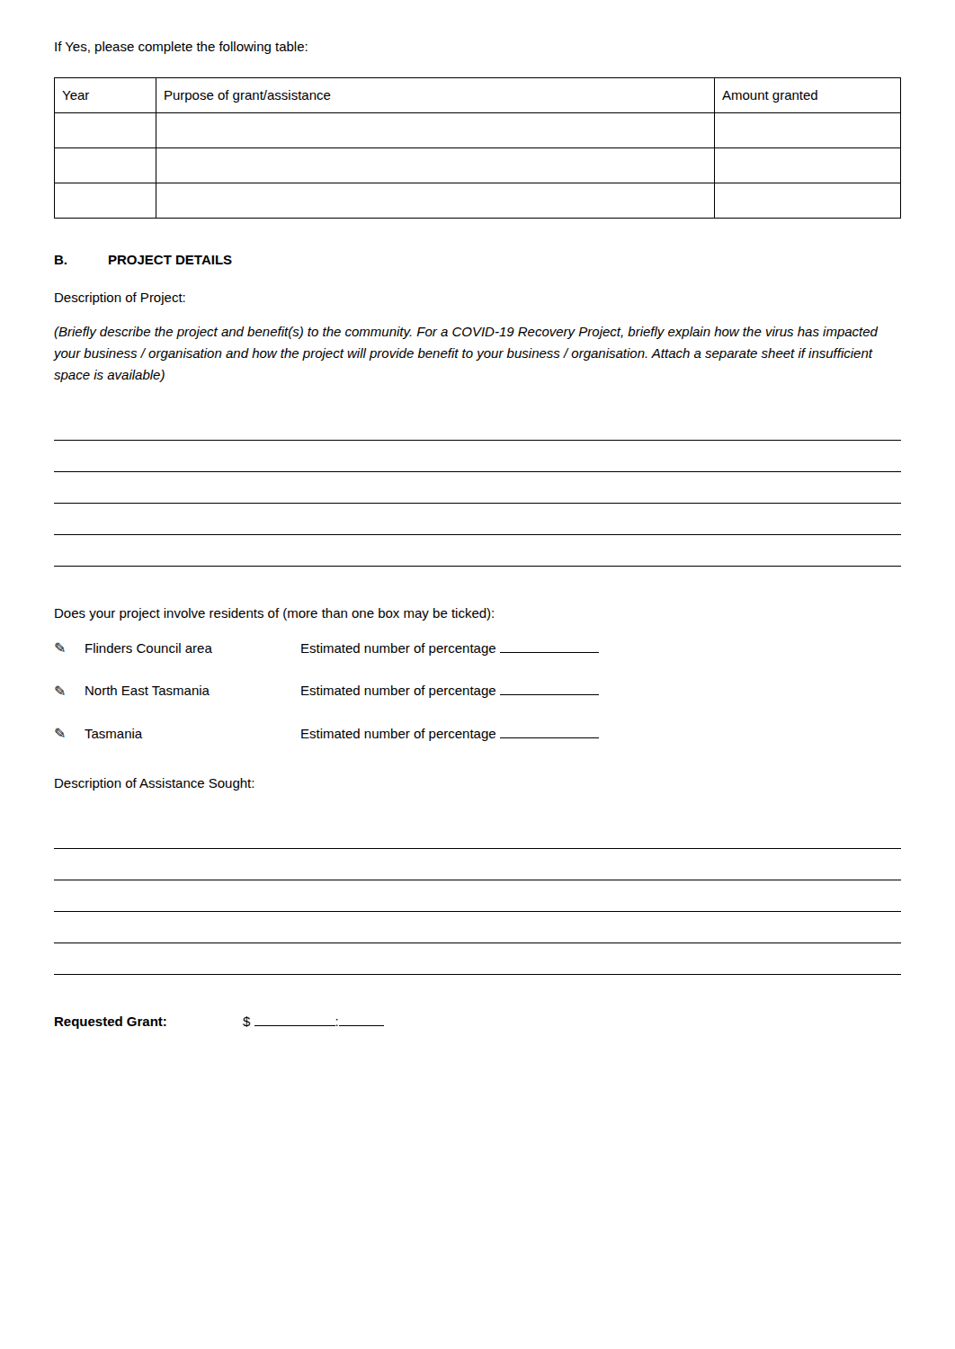If Yes, please complete the following table:
| Year | Purpose of grant/assistance | Amount granted |
| --- | --- | --- |
B. PROJECT DETAILS
Description of Project:
(Briefly describe the project and benefit(s) to the community. For a COVID-19 Recovery Project, briefly explain how the virus has impacted your business / organisation and how the project will provide benefit to your business / organisation. Attach a separate sheet if insufficient space is available)
Does your project involve residents of (more than one box may be ticked):
✎ Flinders Council area Estimated number of percentage
✎ North East Tasmania Estimated number of percentage
✎ Tasmania Estimated number of percentage
Description of Assistance Sought:
Requested Grant: $ :